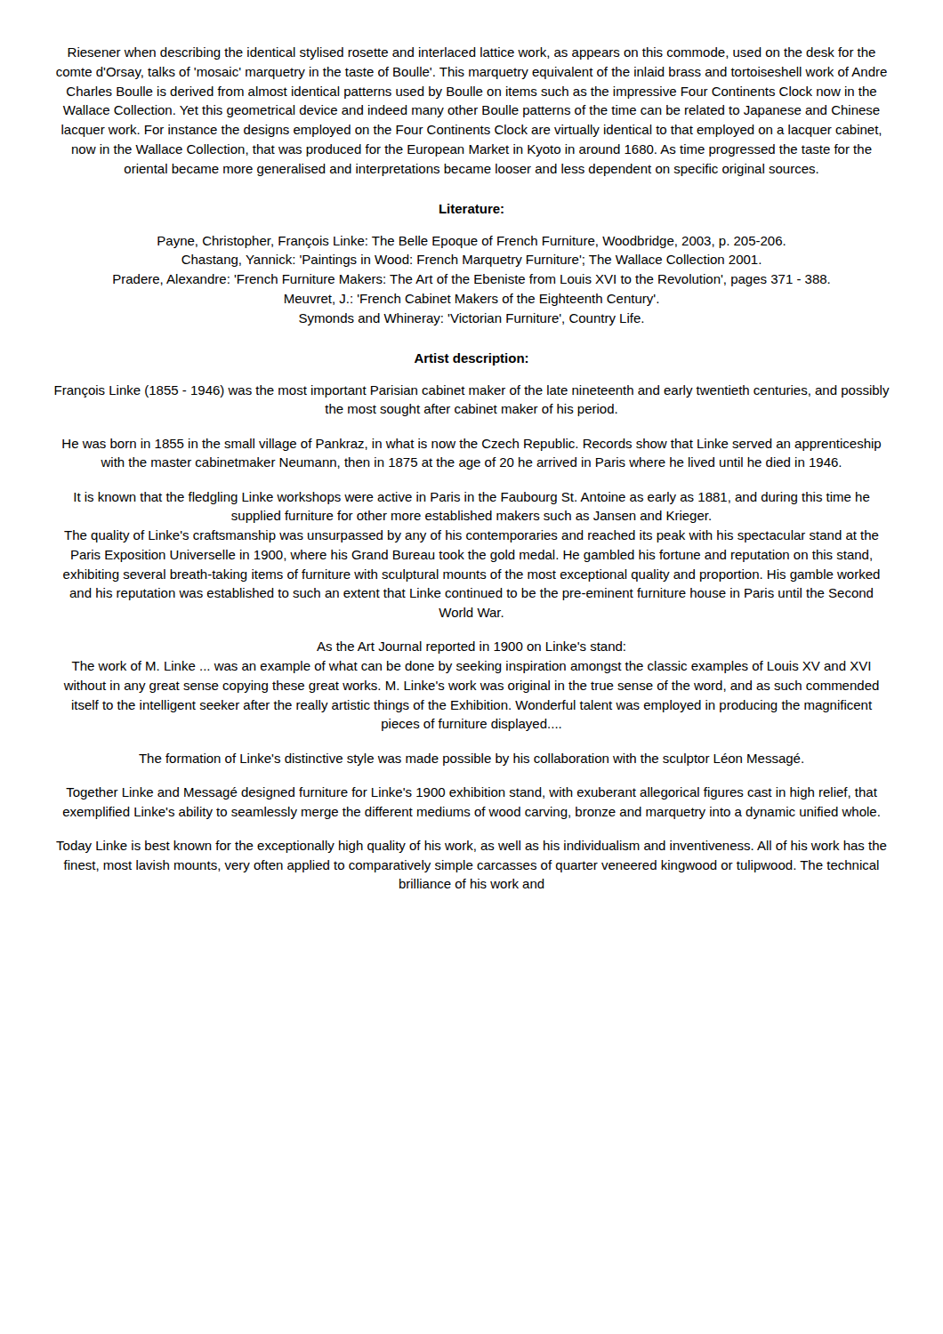Riesener when describing the identical stylised rosette and interlaced lattice work, as appears on this commode, used on the desk for the comte d'Orsay, talks of 'mosaic' marquetry in the taste of Boulle'. This marquetry equivalent of the inlaid brass and tortoiseshell work of Andre Charles Boulle is derived from almost identical patterns used by Boulle on items such as the impressive Four Continents Clock now in the Wallace Collection. Yet this geometrical device and indeed many other Boulle patterns of the time can be related to Japanese and Chinese lacquer work. For instance the designs employed on the Four Continents Clock are virtually identical to that employed on a lacquer cabinet, now in the Wallace Collection, that was produced for the European Market in Kyoto in around 1680. As time progressed the taste for the oriental became more generalised and interpretations became looser and less dependent on specific original sources.
Literature:
Payne, Christopher, François Linke: The Belle Epoque of French Furniture, Woodbridge, 2003, p. 205-206.
Chastang, Yannick: 'Paintings in Wood: French Marquetry Furniture'; The Wallace Collection 2001.
Pradere, Alexandre: 'French Furniture Makers: The Art of the Ebeniste from Louis XVI to the Revolution', pages 371 - 388.
Meuvret, J.: 'French Cabinet Makers of the Eighteenth Century'.
Symonds and Whineray: 'Victorian Furniture', Country Life.
Artist description:
François Linke (1855 - 1946) was the most important Parisian cabinet maker of the late nineteenth and early twentieth centuries, and possibly the most sought after cabinet maker of his period.
He was born in 1855 in the small village of Pankraz, in what is now the Czech Republic. Records show that Linke served an apprenticeship with the master cabinetmaker Neumann, then in 1875 at the age of 20 he arrived in Paris where he lived until he died in 1946.
It is known that the fledgling Linke workshops were active in Paris in the Faubourg St. Antoine as early as 1881, and during this time he supplied furniture for other more established makers such as Jansen and Krieger.
The quality of Linke's craftsmanship was unsurpassed by any of his contemporaries and reached its peak with his spectacular stand at the Paris Exposition Universelle in 1900, where his Grand Bureau took the gold medal. He gambled his fortune and reputation on this stand, exhibiting several breath-taking items of furniture with sculptural mounts of the most exceptional quality and proportion. His gamble worked and his reputation was established to such an extent that Linke continued to be the pre-eminent furniture house in Paris until the Second World War.
As the Art Journal reported in 1900 on Linke's stand:
The work of M. Linke ... was an example of what can be done by seeking inspiration amongst the classic examples of Louis XV and XVI without in any great sense copying these great works. M. Linke's work was original in the true sense of the word, and as such commended itself to the intelligent seeker after the really artistic things of the Exhibition. Wonderful talent was employed in producing the magnificent pieces of furniture displayed....
The formation of Linke's distinctive style was made possible by his collaboration with the sculptor Léon Messagé.
Together Linke and Messagé designed furniture for Linke's 1900 exhibition stand, with exuberant allegorical figures cast in high relief, that exemplified Linke's ability to seamlessly merge the different mediums of wood carving, bronze and marquetry into a dynamic unified whole.
Today Linke is best known for the exceptionally high quality of his work, as well as his individualism and inventiveness. All of his work has the finest, most lavish mounts, very often applied to comparatively simple carcasses of quarter veneered kingwood or tulipwood. The technical brilliance of his work and